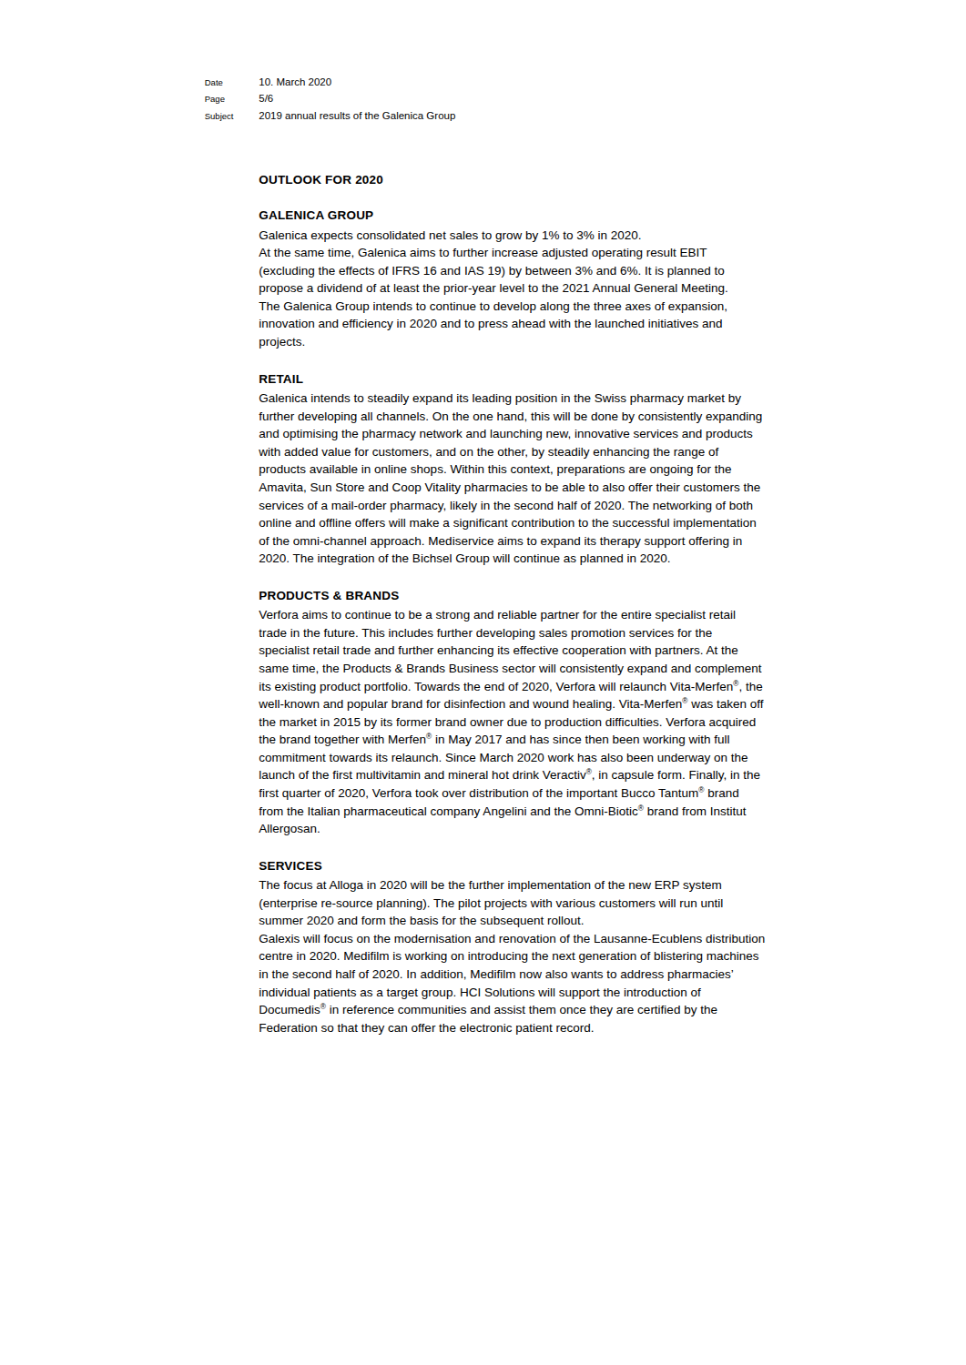Date
10. March 2020
Page
5/6
Subject
2019 annual results of the Galenica Group
OUTLOOK FOR 2020
GALENICA GROUP
Galenica expects consolidated net sales to grow by 1% to 3% in 2020.
At the same time, Galenica aims to further increase adjusted operating result EBIT (excluding the effects of IFRS 16 and IAS 19) by between 3% and 6%. It is planned to propose a dividend of at least the prior-year level to the 2021 Annual General Meeting.
The Galenica Group intends to continue to develop along the three axes of expansion, innovation and efficiency in 2020 and to press ahead with the launched initiatives and projects.
RETAIL
Galenica intends to steadily expand its leading position in the Swiss pharmacy market by further developing all channels. On the one hand, this will be done by consistently expanding and optimising the pharmacy network and launching new, innovative services and products with added value for customers, and on the other, by steadily enhancing the range of products available in online shops. Within this context, preparations are ongoing for the Amavita, Sun Store and Coop Vitality pharmacies to be able to also offer their customers the services of a mail-order pharmacy, likely in the second half of 2020. The networking of both online and offline offers will make a significant contribution to the successful implementation of the omni-channel approach. Mediservice aims to expand its therapy support offering in 2020. The integration of the Bichsel Group will continue as planned in 2020.
PRODUCTS & BRANDS
Verfora aims to continue to be a strong and reliable partner for the entire specialist retail trade in the future. This includes further developing sales promotion services for the specialist retail trade and further enhancing its effective cooperation with partners. At the same time, the Products & Brands Business sector will consistently expand and complement its existing product portfolio. Towards the end of 2020, Verfora will relaunch Vita-Merfen®, the well-known and popular brand for disinfection and wound healing. Vita-Merfen® was taken off the market in 2015 by its former brand owner due to production difficulties. Verfora acquired the brand together with Merfen® in May 2017 and has since then been working with full commitment towards its relaunch. Since March 2020 work has also been underway on the launch of the first multivitamin and mineral hot drink Veractiv®, in capsule form. Finally, in the first quarter of 2020, Verfora took over distribution of the important Bucco Tantum® brand from the Italian pharmaceutical company Angelini and the Omni-Biotic® brand from Institut Allergosan.
SERVICES
The focus at Alloga in 2020 will be the further implementation of the new ERP system (enterprise re-source planning). The pilot projects with various customers will run until summer 2020 and form the basis for the subsequent rollout.
Galexis will focus on the modernisation and renovation of the Lausanne-Ecublens distribution centre in 2020. Medifilm is working on introducing the next generation of blistering machines in the second half of 2020. In addition, Medifilm now also wants to address pharmacies’ individual patients as a target group. HCI Solutions will support the introduction of Documedis® in reference communities and assist them once they are certified by the Federation so that they can offer the electronic patient record.